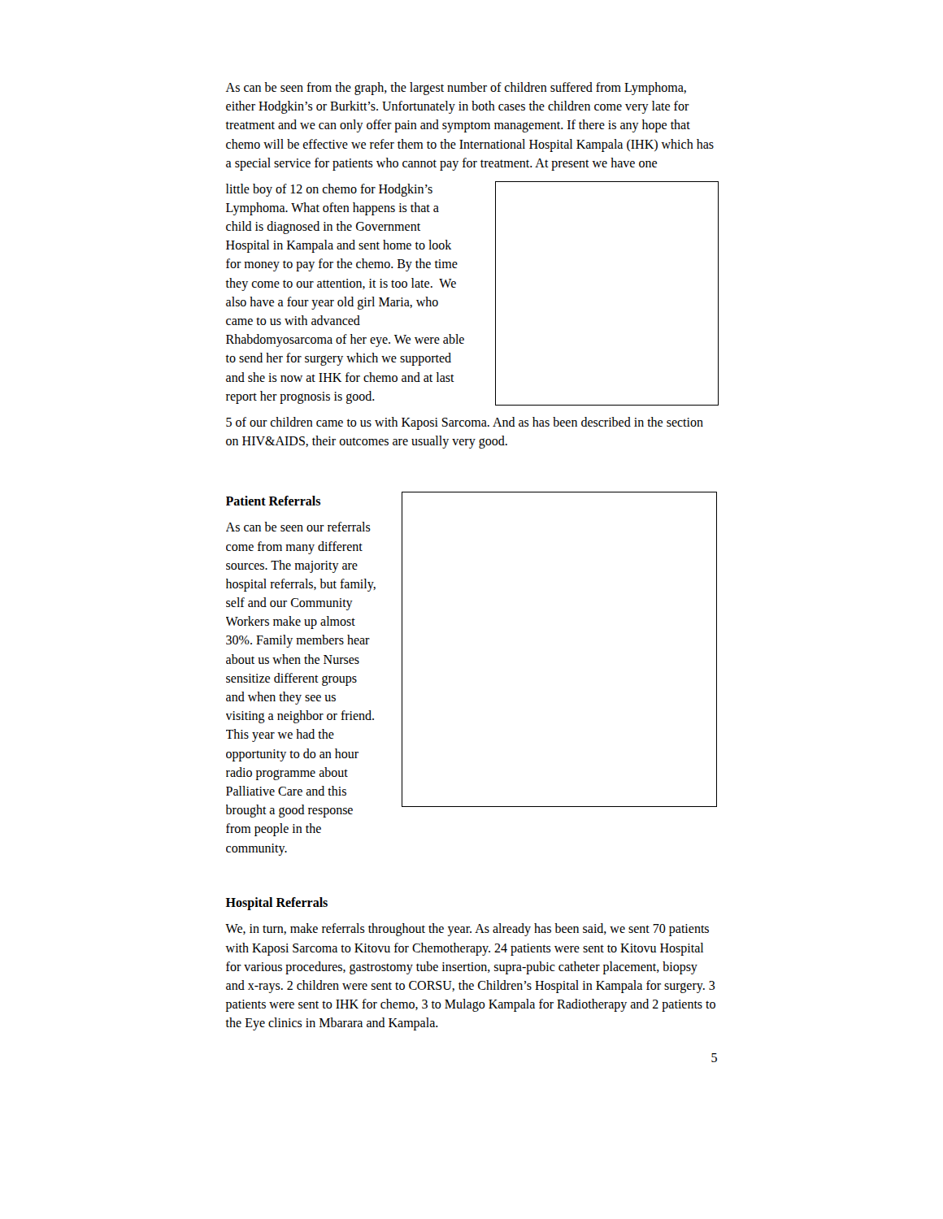As can be seen from the graph, the largest number of children suffered from Lymphoma, either Hodgkin’s or Burkitt’s. Unfortunately in both cases the children come very late for treatment and we can only offer pain and symptom management. If there is any hope that chemo will be effective we refer them to the International Hospital Kampala (IHK) which has a special service for patients who cannot pay for treatment. At present we have one
little boy of 12 on chemo for Hodgkin’s Lymphoma. What often happens is that a child is diagnosed in the Government Hospital in Kampala and sent home to look for money to pay for the chemo. By the time they come to our attention, it is too late. We also have a four year old girl Maria, who came to us with advanced Rhabdomyosarcoma of her eye. We were able to send her for surgery which we supported and she is now at IHK for chemo and at last report her prognosis is good.
5 of our children came to us with Kaposi Sarcoma. And as has been described in the section on HIV&AIDS, their outcomes are usually very good.
Patient Referrals
As can be seen our referrals come from many different sources. The majority are hospital referrals, but family, self and our Community Workers make up almost 30%. Family members hear about us when the Nurses sensitize different groups and when they see us visiting a neighbor or friend. This year we had the opportunity to do an hour radio programme about Palliative Care and this brought a good response from people in the community.
Hospital Referrals
We, in turn, make referrals throughout the year. As already has been said, we sent 70 patients with Kaposi Sarcoma to Kitovu for Chemotherapy. 24 patients were sent to Kitovu Hospital for various procedures, gastrostomy tube insertion, supra-pubic catheter placement, biopsy and x-rays. 2 children were sent to CORSU, the Children’s Hospital in Kampala for surgery. 3 patients were sent to IHK for chemo, 3 to Mulago Kampala for Radiotherapy and 2 patients to the Eye clinics in Mbarara and Kampala.
5